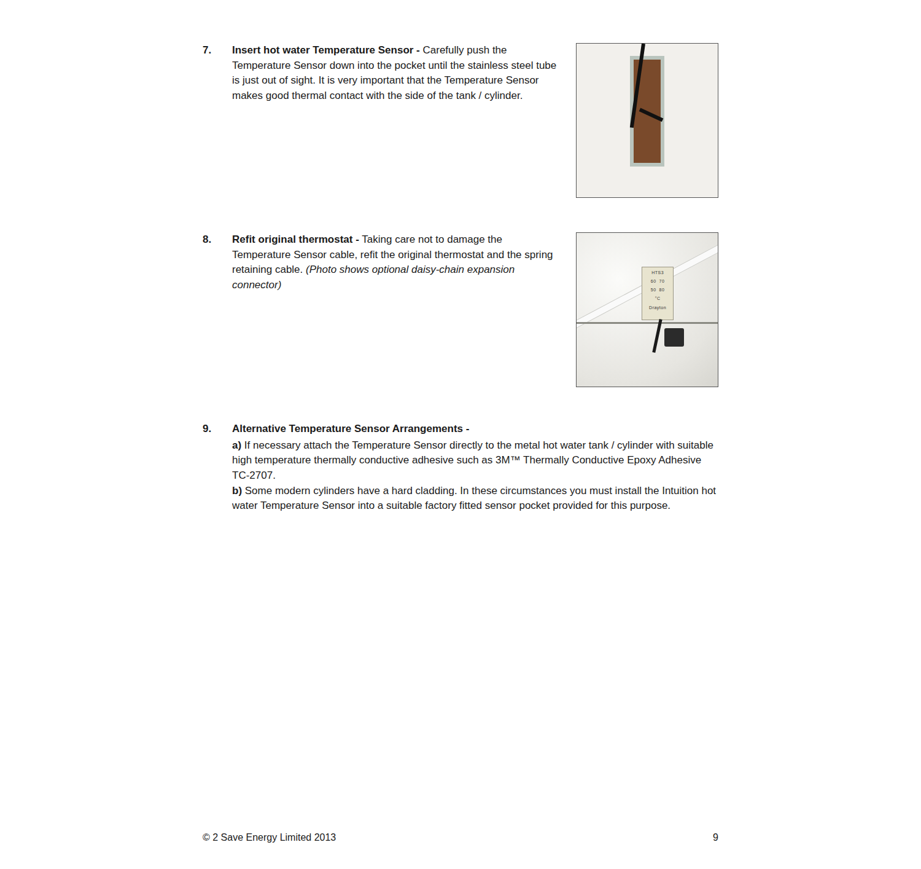Insert hot water Temperature Sensor - Carefully push the Temperature Sensor down into the pocket until the stainless steel tube is just out of sight. It is very important that the Temperature Sensor makes good thermal contact with the side of the tank / cylinder.
HTS360 7050 80°C Drayton
Refit original thermostat - Taking care not to damage the Temperature Sensor cable, refit the original thermostat and the spring retaining cable. (Photo shows optional daisy-chain expansion connector)
Alternative Temperature Sensor Arrangements -
a) If necessary attach the Temperature Sensor directly to the metal hot water tank / cylinder with suitable high temperature thermally conductive adhesive such as 3M™ Thermally Conductive Epoxy Adhesive TC-2707.
b) Some modern cylinders have a hard cladding. In these circumstances you must install the Intuition hot water Temperature Sensor into a suitable factory fitted sensor pocket provided for this purpose.
© 2 Save Energy Limited 2013
9